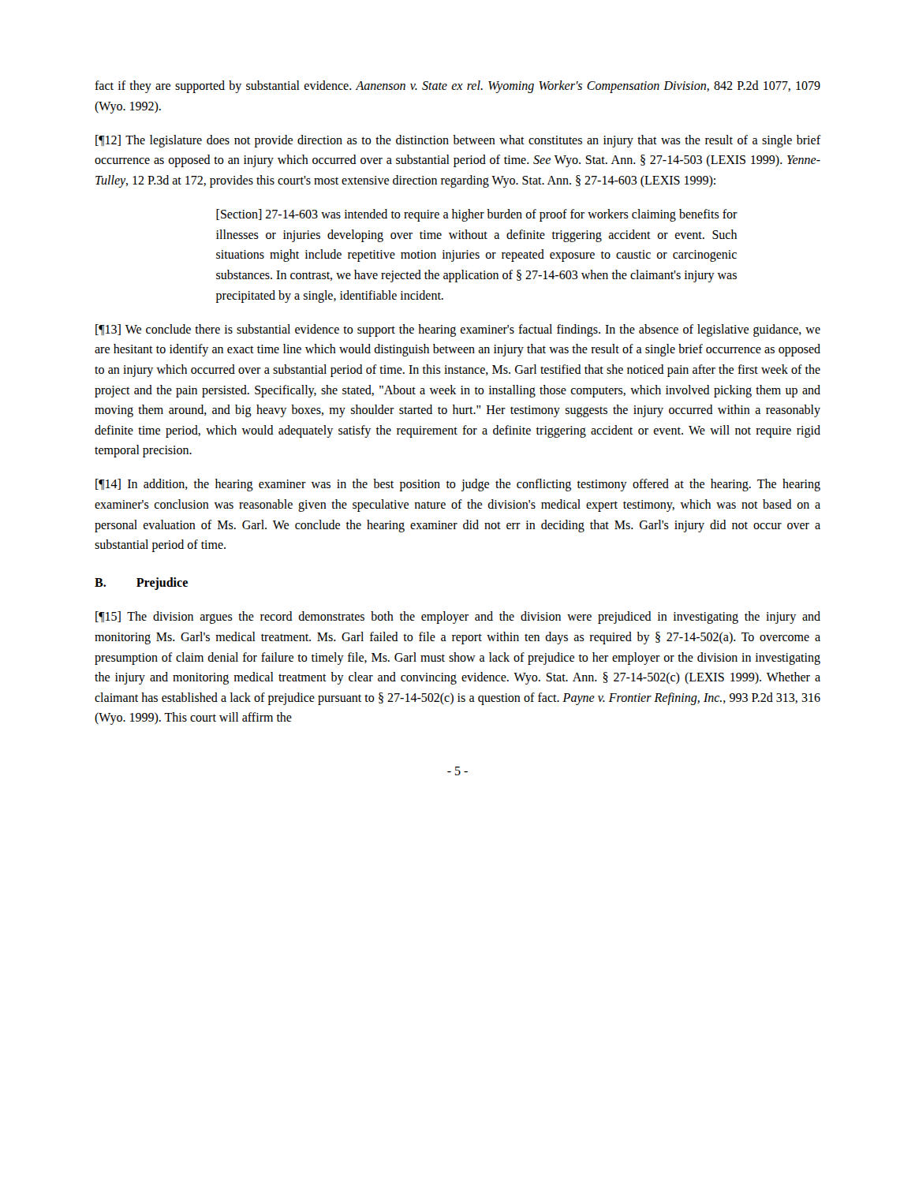fact if they are supported by substantial evidence. Aanenson v. State ex rel. Wyoming Worker's Compensation Division, 842 P.2d 1077, 1079 (Wyo. 1992).
[¶12] The legislature does not provide direction as to the distinction between what constitutes an injury that was the result of a single brief occurrence as opposed to an injury which occurred over a substantial period of time. See Wyo. Stat. Ann. § 27-14-503 (LEXIS 1999). Yenne-Tulley, 12 P.3d at 172, provides this court's most extensive direction regarding Wyo. Stat. Ann. § 27-14-603 (LEXIS 1999):
[Section] 27-14-603 was intended to require a higher burden of proof for workers claiming benefits for illnesses or injuries developing over time without a definite triggering accident or event. Such situations might include repetitive motion injuries or repeated exposure to caustic or carcinogenic substances. In contrast, we have rejected the application of § 27-14-603 when the claimant's injury was precipitated by a single, identifiable incident.
[¶13] We conclude there is substantial evidence to support the hearing examiner's factual findings. In the absence of legislative guidance, we are hesitant to identify an exact time line which would distinguish between an injury that was the result of a single brief occurrence as opposed to an injury which occurred over a substantial period of time. In this instance, Ms. Garl testified that she noticed pain after the first week of the project and the pain persisted. Specifically, she stated, "About a week in to installing those computers, which involved picking them up and moving them around, and big heavy boxes, my shoulder started to hurt." Her testimony suggests the injury occurred within a reasonably definite time period, which would adequately satisfy the requirement for a definite triggering accident or event. We will not require rigid temporal precision.
[¶14] In addition, the hearing examiner was in the best position to judge the conflicting testimony offered at the hearing. The hearing examiner's conclusion was reasonable given the speculative nature of the division's medical expert testimony, which was not based on a personal evaluation of Ms. Garl. We conclude the hearing examiner did not err in deciding that Ms. Garl's injury did not occur over a substantial period of time.
B. Prejudice
[¶15] The division argues the record demonstrates both the employer and the division were prejudiced in investigating the injury and monitoring Ms. Garl's medical treatment. Ms. Garl failed to file a report within ten days as required by § 27-14-502(a). To overcome a presumption of claim denial for failure to timely file, Ms. Garl must show a lack of prejudice to her employer or the division in investigating the injury and monitoring medical treatment by clear and convincing evidence. Wyo. Stat. Ann. § 27-14-502(c) (LEXIS 1999). Whether a claimant has established a lack of prejudice pursuant to § 27-14-502(c) is a question of fact. Payne v. Frontier Refining, Inc., 993 P.2d 313, 316 (Wyo. 1999). This court will affirm the
- 5 -